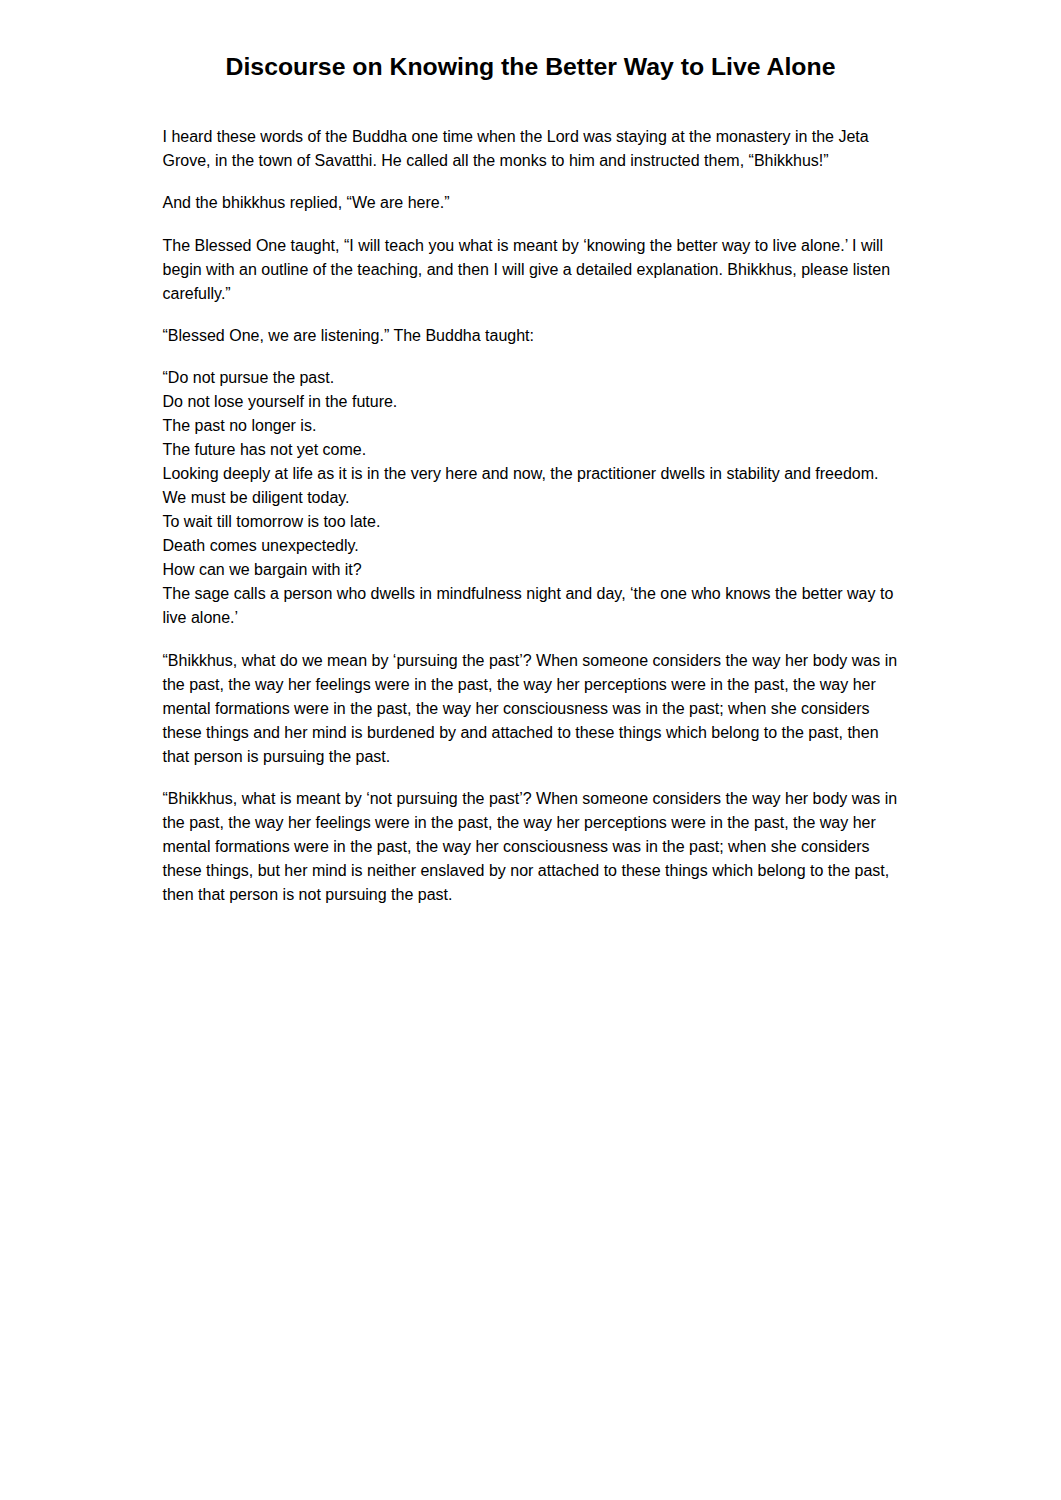Discourse on Knowing the Better Way to Live Alone
I heard these words of the Buddha one time when the Lord was staying at the monastery in the Jeta Grove, in the town of Savatthi. He called all the monks to him and instructed them, “Bhikkhus!”
And the bhikkhus replied, “We are here.”
The Blessed One taught, “I will teach you what is meant by ‘knowing the better way to live alone.’ I will begin with an outline of the teaching, and then I will give a detailed explanation. Bhikkhus, please listen carefully.”
“Blessed One, we are listening.” The Buddha taught:
“Do not pursue the past.
Do not lose yourself in the future.
The past no longer is.
The future has not yet come.
Looking deeply at life as it is in the very here and now, the practitioner dwells in stability and freedom.
We must be diligent today.
To wait till tomorrow is too late.
Death comes unexpectedly.
How can we bargain with it?
The sage calls a person who dwells in mindfulness night and day, ‘the one who knows the better way to live alone.’
“Bhikkhus, what do we mean by ‘pursuing the past’? When someone considers the way her body was in the past, the way her feelings were in the past, the way her perceptions were in the past, the way her mental formations were in the past, the way her consciousness was in the past; when she considers these things and her mind is burdened by and attached to these things which belong to the past, then that person is pursuing the past.
“Bhikkhus, what is meant by ‘not pursuing the past’? When someone considers the way her body was in the past, the way her feelings were in the past, the way her perceptions were in the past, the way her mental formations were in the past, the way her consciousness was in the past; when she considers these things, but her mind is neither enslaved by nor attached to these things which belong to the past, then that person is not pursuing the past.